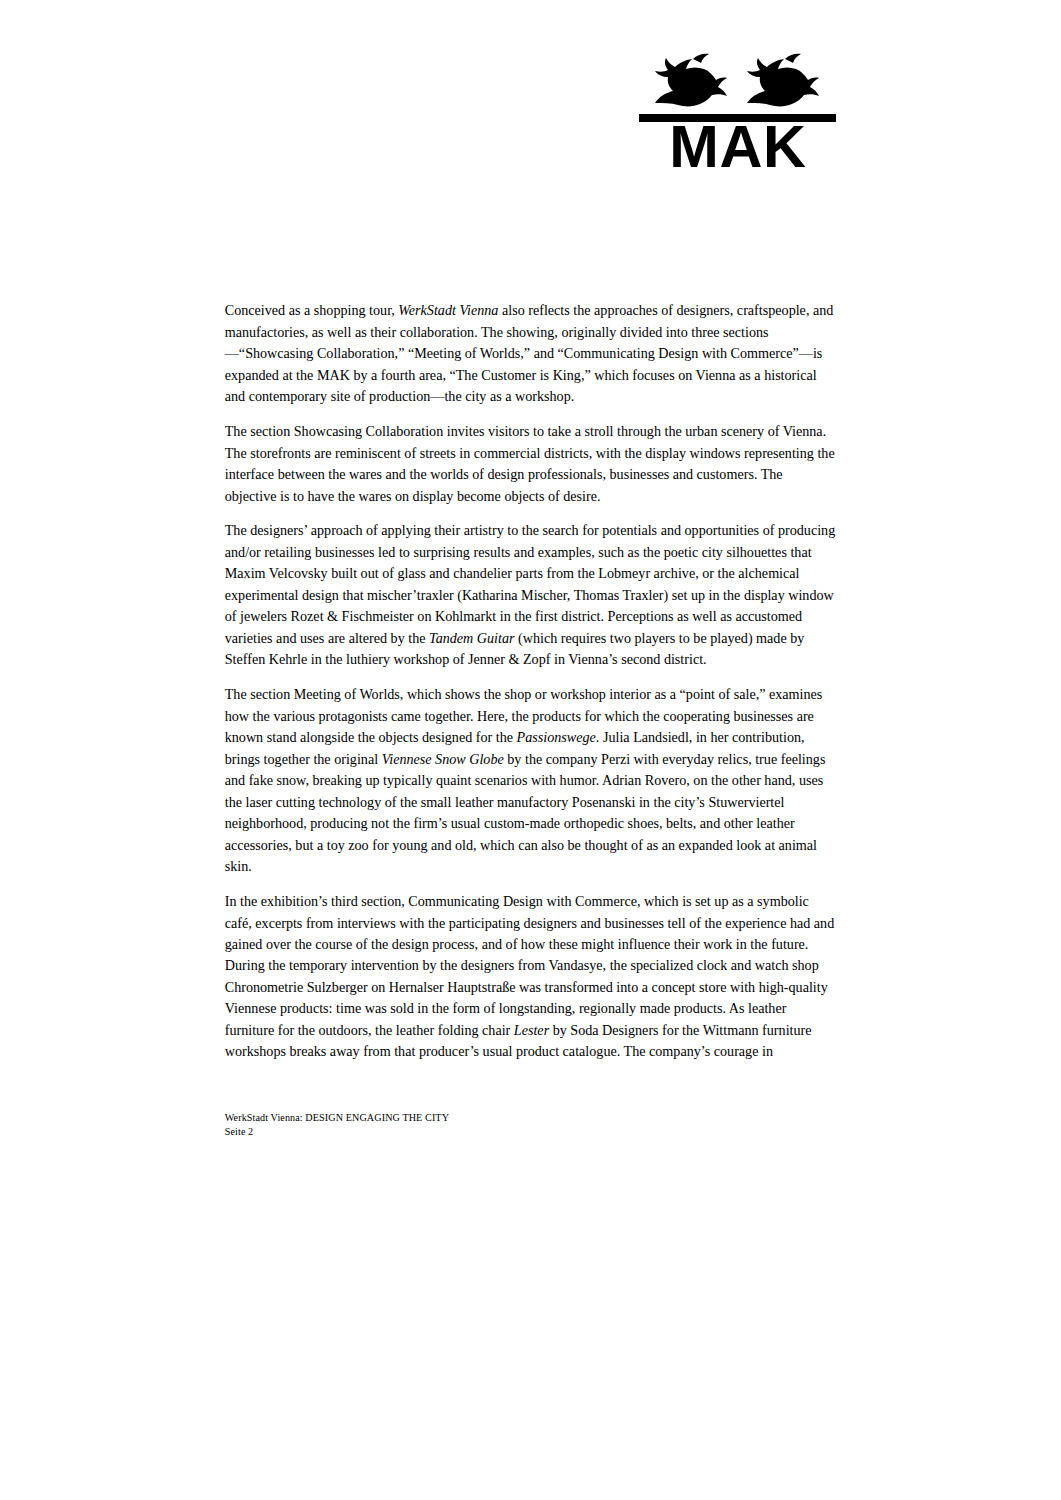MAK
Conceived as a shopping tour, WerkStadt Vienna also reflects the approaches of designers, craftspeople, and manufactories, as well as their collaboration. The showing, originally divided into three sections—“Showcasing Collaboration,” “Meeting of Worlds,” and “Communicating Design with Commerce”—is expanded at the MAK by a fourth area, “The Customer is King,” which focuses on Vienna as a historical and contemporary site of production—the city as a workshop.
The section Showcasing Collaboration invites visitors to take a stroll through the urban scenery of Vienna. The storefronts are reminiscent of streets in commercial districts, with the display windows representing the interface between the wares and the worlds of design professionals, businesses and customers. The objective is to have the wares on display become objects of desire.
The designers’ approach of applying their artistry to the search for potentials and opportunities of producing and/or retailing businesses led to surprising results and examples, such as the poetic city silhouettes that Maxim Velcovsky built out of glass and chandelier parts from the Lobmeyr archive, or the alchemical experimental design that mischer’traxler (Katharina Mischer, Thomas Traxler) set up in the display window of jewelers Rozet & Fischmeister on Kohlmarkt in the first district. Perceptions as well as accustomed varieties and uses are altered by the Tandem Guitar (which requires two players to be played) made by Steffen Kehrle in the luthiery workshop of Jenner & Zopf in Vienna’s second district.
The section Meeting of Worlds, which shows the shop or workshop interior as a “point of sale,” examines how the various protagonists came together. Here, the products for which the cooperating businesses are known stand alongside the objects designed for the Passionswege. Julia Landsiedl, in her contribution, brings together the original Viennese Snow Globe by the company Perzi with everyday relics, true feelings and fake snow, breaking up typically quaint scenarios with humor. Adrian Rovero, on the other hand, uses the laser cutting technology of the small leather manufactory Posenanski in the city’s Stuwerviertel neighborhood, producing not the firm’s usual custom-made orthopedic shoes, belts, and other leather accessories, but a toy zoo for young and old, which can also be thought of as an expanded look at animal skin.
In the exhibition’s third section, Communicating Design with Commerce, which is set up as a symbolic café, excerpts from interviews with the participating designers and businesses tell of the experience had and gained over the course of the design process, and of how these might influence their work in the future. During the temporary intervention by the designers from Vandasye, the specialized clock and watch shop Chronometrie Sulzberger on Hernalser Hauptstraße was transformed into a concept store with high-quality Viennese products: time was sold in the form of longstanding, regionally made products. As leather furniture for the outdoors, the leather folding chair Lester by Soda Designers for the Wittmann furniture workshops breaks away from that producer’s usual product catalogue. The company’s courage in
WerkStadt Vienna: DESIGN ENGAGING THE CITY
Seite 2